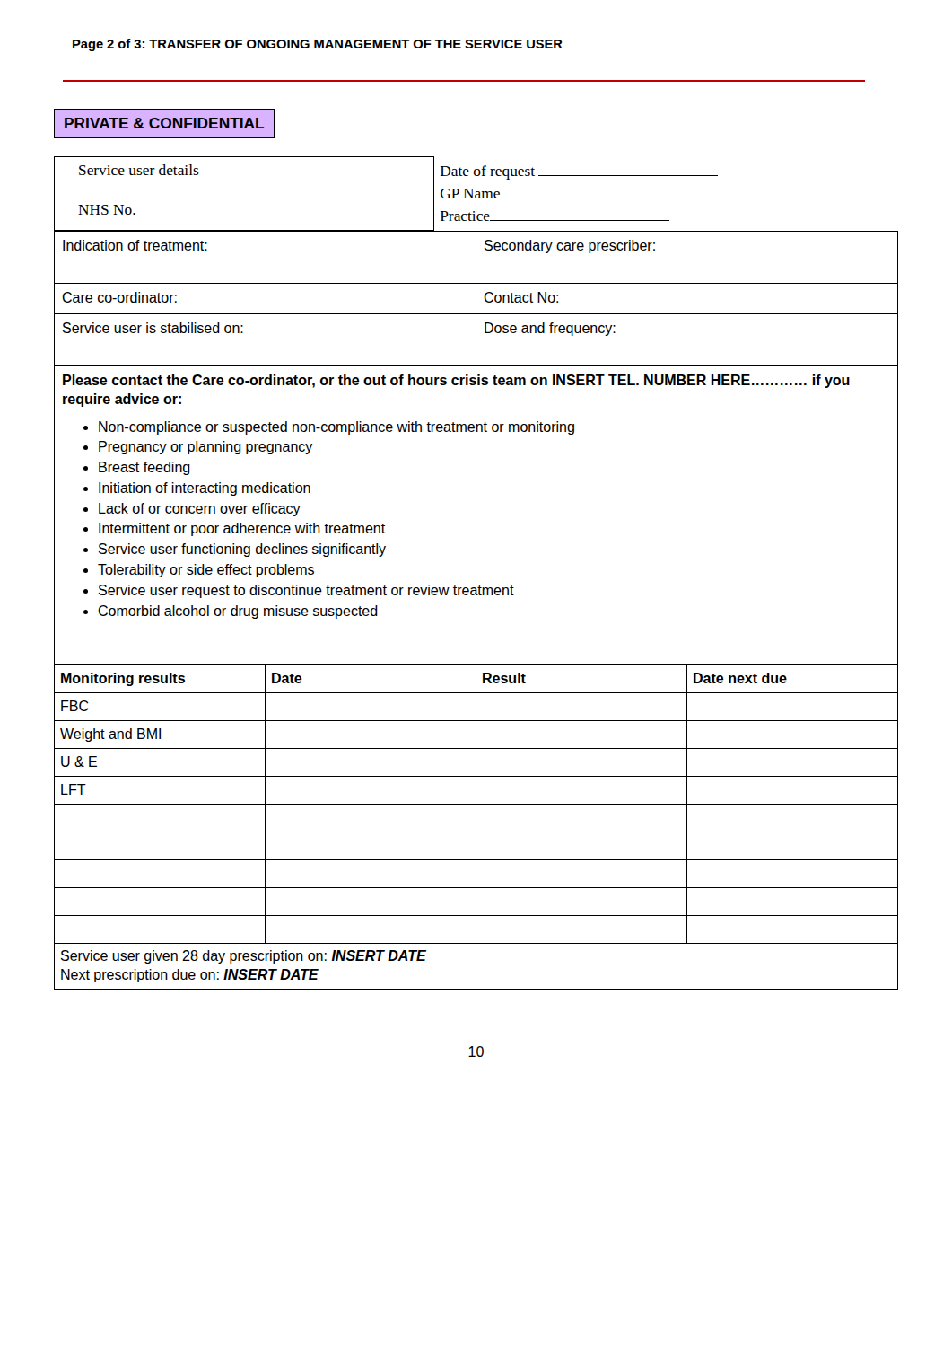Page 2 of 3: TRANSFER OF ONGOING MANAGEMENT OF THE SERVICE USER
PRIVATE & CONFIDENTIAL
| Service user details NHS No. | Date of request GP Name Practice |
| Indication of treatment: | Secondary care prescriber: |
| Care co-ordinator: | Contact No: |
| Service user is stabilised on: | Dose and frequency: |
| Please contact the Care co-ordinator, or the out of hours crisis team on INSERT TEL. NUMBER HERE………… if you require advice or: Non-compliance or suspected non-compliance with treatment or monitoring Pregnancy or planning pregnancy Breast feeding Initiation of interacting medication Lack of or concern over efficacy Intermittent or poor adherence with treatment Service user functioning declines significantly Tolerability or side effect problems Service user request to discontinue treatment or review treatment Comorbid alcohol or drug misuse suspected |
| Monitoring results | Date | Result | Date next due |
| --- | --- | --- | --- |
| FBC | | | |
| Weight and BMI | | | |
| U & E | | | |
| LFT | | | |
| Service user given 28 day prescription on: INSERT DATE Next prescription due on: INSERT DATE |
10